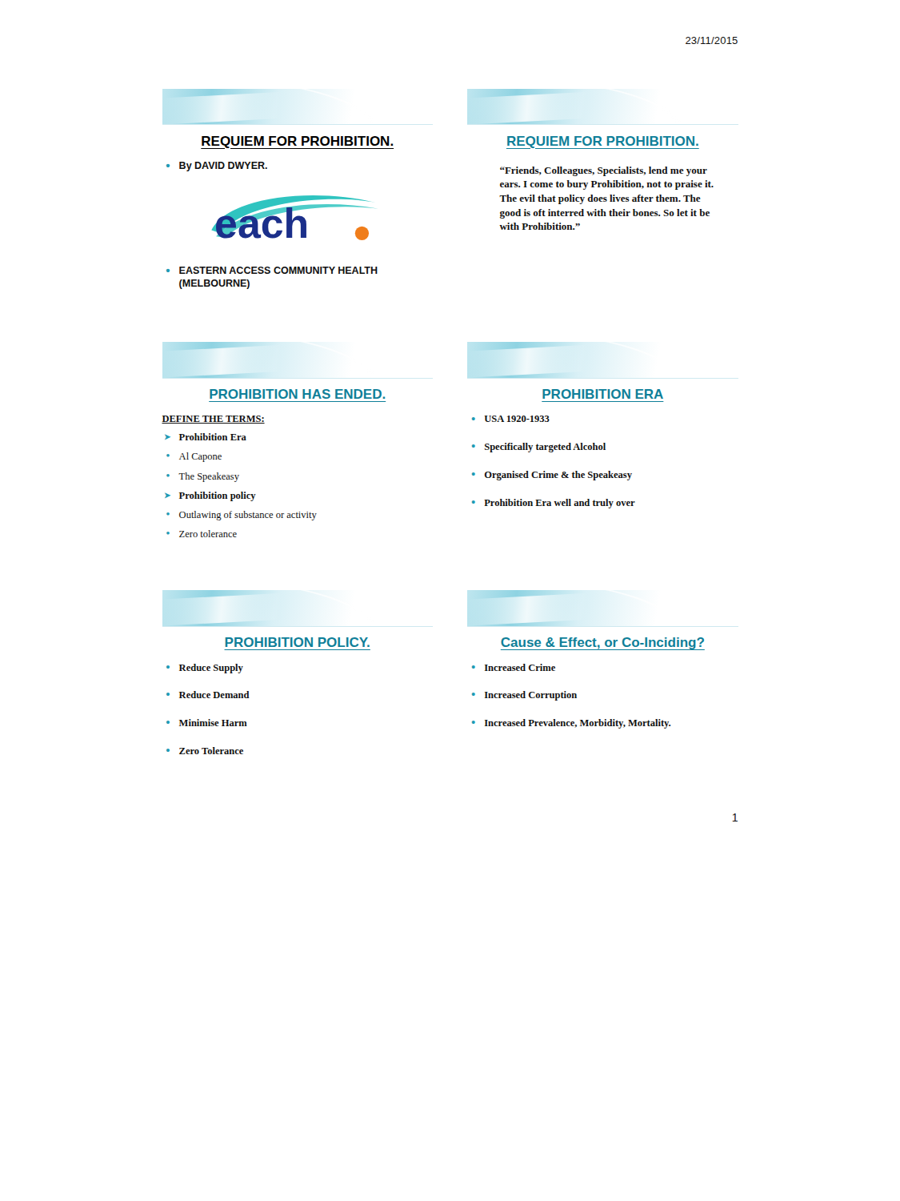23/11/2015
REQUIEM FOR PROHIBITION.
By DAVID DWYER.
each
EASTERN ACCESS COMMUNITY HEALTH (MELBOURNE)
REQUIEM FOR PROHIBITION.
“Friends, Colleagues, Specialists, lend me your ears. I come to bury Prohibition, not to praise it. The evil that policy does lives after them. The good is oft interred with their bones. So let it be with Prohibition.”
PROHIBITION HAS ENDED.
DEFINE THE TERMS:
Prohibition Era
Al Capone
The Speakeasy
Prohibition policy
Outlawing of substance or activity
Zero tolerance
PROHIBITION ERA
USA 1920-1933
Specifically targeted Alcohol
Organised Crime & the Speakeasy
Prohibition Era well and truly over
PROHIBITION POLICY.
Reduce Supply
Reduce Demand
Minimise Harm
Zero Tolerance
Cause & Effect, or Co-Inciding?
Increased Crime
Increased Corruption
Increased Prevalence, Morbidity, Mortality.
1